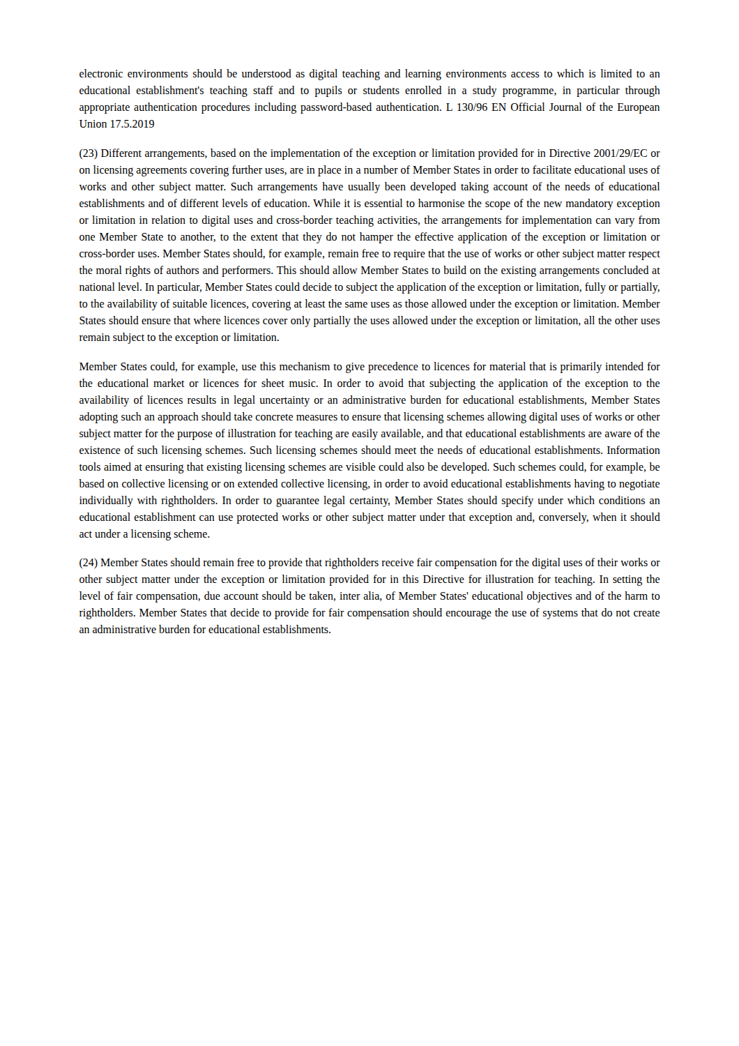electronic environments should be understood as digital teaching and learning environments access to which is limited to an educational establishment's teaching staff and to pupils or students enrolled in a study programme, in particular through appropriate authentication procedures including password-based authentication. L 130/96 EN Official Journal of the European Union 17.5.2019
(23) Different arrangements, based on the implementation of the exception or limitation provided for in Directive 2001/29/EC or on licensing agreements covering further uses, are in place in a number of Member States in order to facilitate educational uses of works and other subject matter. Such arrangements have usually been developed taking account of the needs of educational establishments and of different levels of education. While it is essential to harmonise the scope of the new mandatory exception or limitation in relation to digital uses and cross-border teaching activities, the arrangements for implementation can vary from one Member State to another, to the extent that they do not hamper the effective application of the exception or limitation or cross-border uses. Member States should, for example, remain free to require that the use of works or other subject matter respect the moral rights of authors and performers. This should allow Member States to build on the existing arrangements concluded at national level. In particular, Member States could decide to subject the application of the exception or limitation, fully or partially, to the availability of suitable licences, covering at least the same uses as those allowed under the exception or limitation. Member States should ensure that where licences cover only partially the uses allowed under the exception or limitation, all the other uses remain subject to the exception or limitation.
Member States could, for example, use this mechanism to give precedence to licences for material that is primarily intended for the educational market or licences for sheet music. In order to avoid that subjecting the application of the exception to the availability of licences results in legal uncertainty or an administrative burden for educational establishments, Member States adopting such an approach should take concrete measures to ensure that licensing schemes allowing digital uses of works or other subject matter for the purpose of illustration for teaching are easily available, and that educational establishments are aware of the existence of such licensing schemes. Such licensing schemes should meet the needs of educational establishments. Information tools aimed at ensuring that existing licensing schemes are visible could also be developed. Such schemes could, for example, be based on collective licensing or on extended collective licensing, in order to avoid educational establishments having to negotiate individually with rightholders. In order to guarantee legal certainty, Member States should specify under which conditions an educational establishment can use protected works or other subject matter under that exception and, conversely, when it should act under a licensing scheme.
(24) Member States should remain free to provide that rightholders receive fair compensation for the digital uses of their works or other subject matter under the exception or limitation provided for in this Directive for illustration for teaching. In setting the level of fair compensation, due account should be taken, inter alia, of Member States' educational objectives and of the harm to rightholders. Member States that decide to provide for fair compensation should encourage the use of systems that do not create an administrative burden for educational establishments.